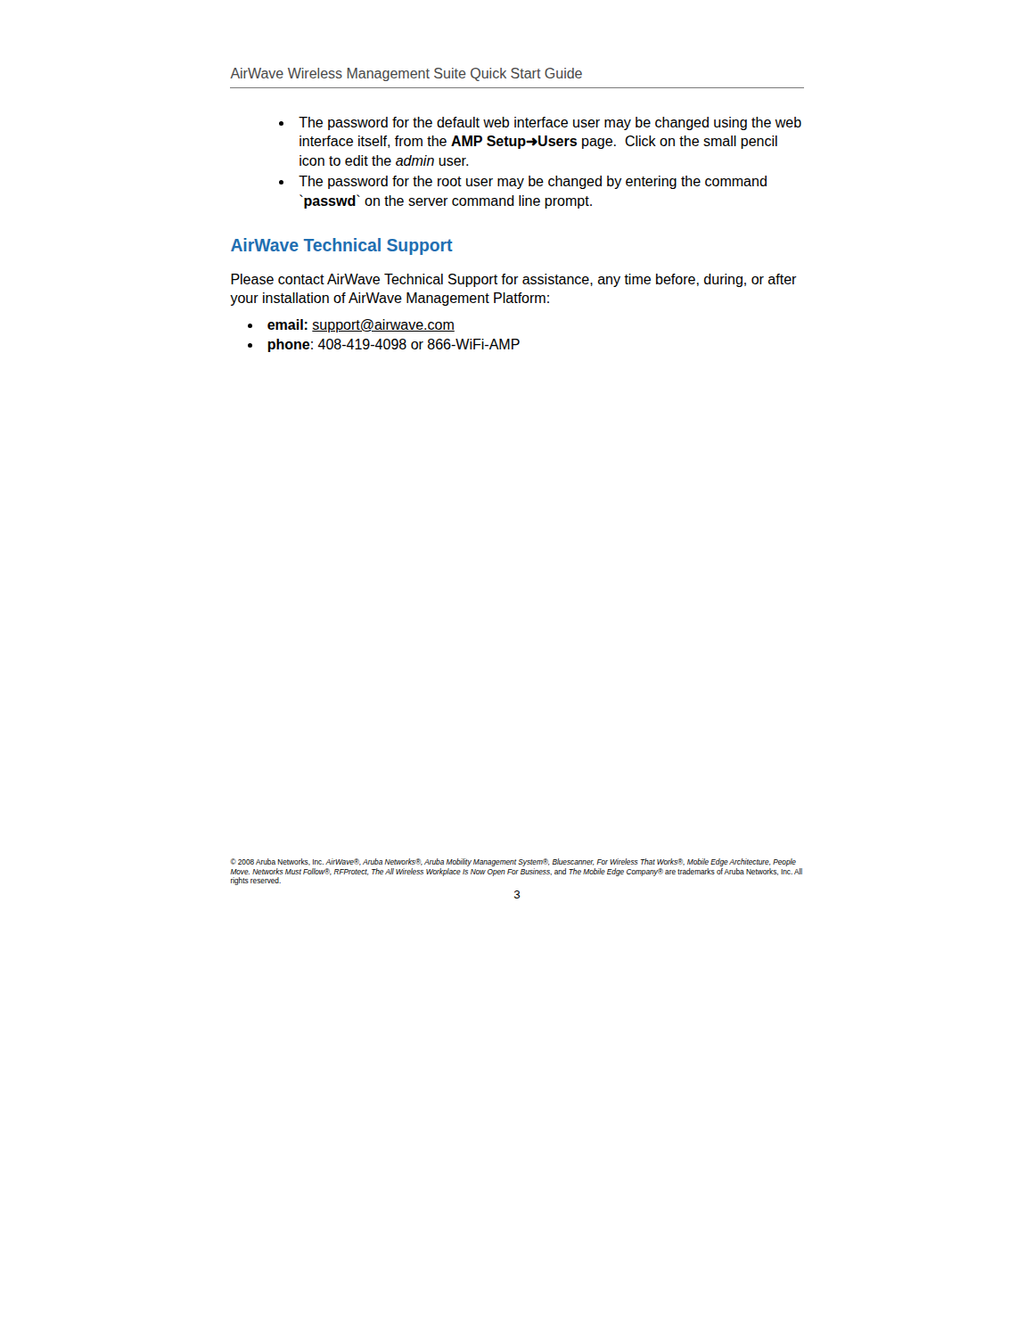AirWave Wireless Management Suite Quick Start Guide
The password for the default web interface user may be changed using the web interface itself, from the AMP Setup➜Users page. Click on the small pencil icon to edit the admin user.
The password for the root user may be changed by entering the command `passwd` on the server command line prompt.
AirWave Technical Support
Please contact AirWave Technical Support for assistance, any time before, during, or after your installation of AirWave Management Platform:
email: support@airwave.com
phone: 408-419-4098 or 866-WiFi-AMP
© 2008 Aruba Networks, Inc. AirWave®, Aruba Networks®, Aruba Mobility Management System®, Bluescanner, For Wireless That Works®, Mobile Edge Architecture, People Move. Networks Must Follow®, RFProtect, The All Wireless Workplace Is Now Open For Business, and The Mobile Edge Company® are trademarks of Aruba Networks, Inc. All rights reserved.
3